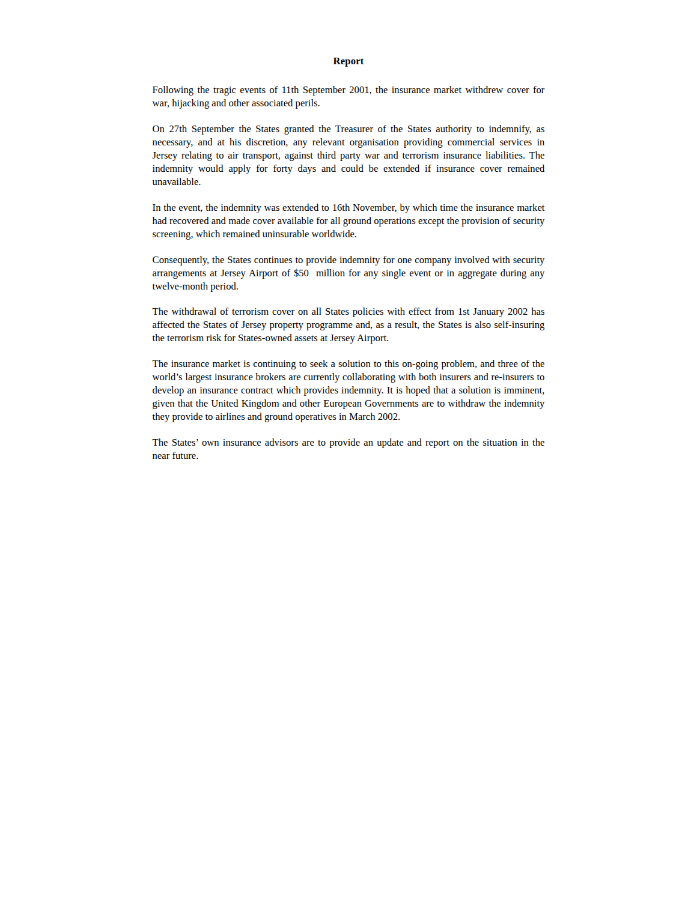Report
Following the tragic events of 11th September 2001, the insurance market withdrew cover for war, hijacking and other associated perils.
On 27th September the States granted the Treasurer of the States authority to indemnify, as necessary, and at his discretion, any relevant organisation providing commercial services in Jersey relating to air transport, against third party war and terrorism insurance liabilities. The indemnity would apply for forty days and could be extended if insurance cover remained unavailable.
In the event, the indemnity was extended to 16th November, by which time the insurance market had recovered and made cover available for all ground operations except the provision of security screening, which remained uninsurable worldwide.
Consequently, the States continues to provide indemnity for one company involved with security arrangements at Jersey Airport of $50 million for any single event or in aggregate during any twelve-month period.
The withdrawal of terrorism cover on all States policies with effect from 1st January 2002 has affected the States of Jersey property programme and, as a result, the States is also self-insuring the terrorism risk for States-owned assets at Jersey Airport.
The insurance market is continuing to seek a solution to this on-going problem, and three of the world’s largest insurance brokers are currently collaborating with both insurers and re-insurers to develop an insurance contract which provides indemnity. It is hoped that a solution is imminent, given that the United Kingdom and other European Governments are to withdraw the indemnity they provide to airlines and ground operatives in March 2002.
The States’ own insurance advisors are to provide an update and report on the situation in the near future.